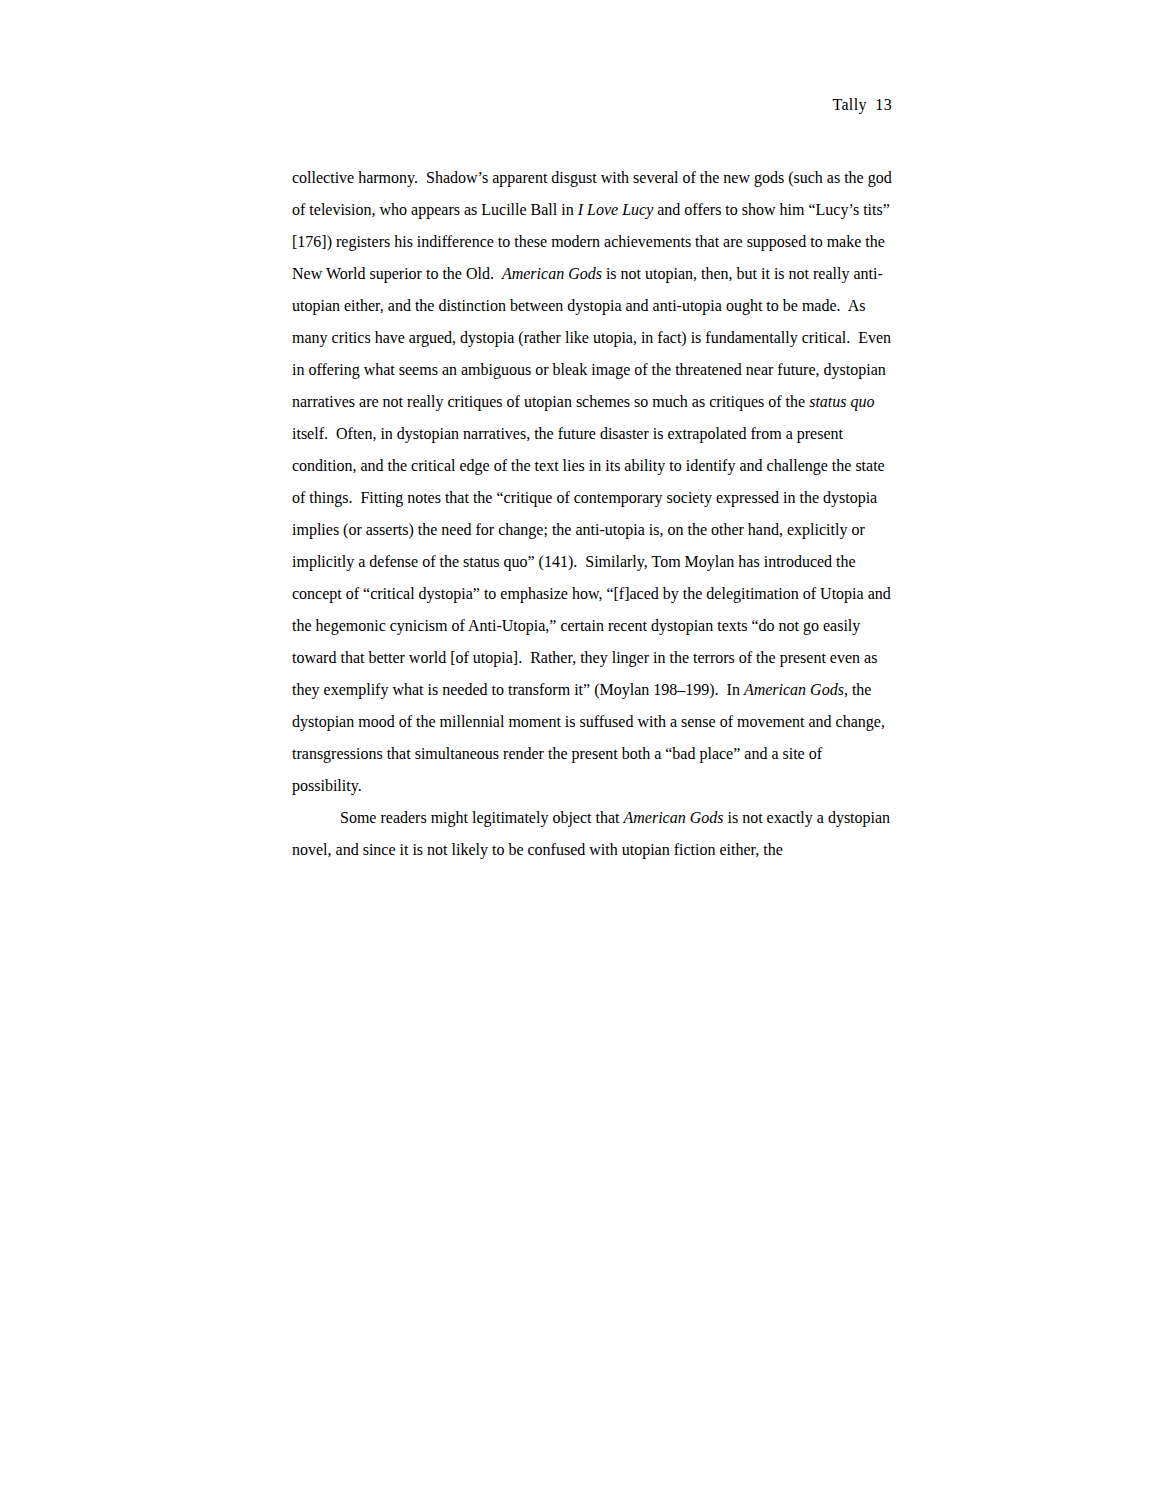Tally 13
collective harmony. Shadow’s apparent disgust with several of the new gods (such as the god of television, who appears as Lucille Ball in I Love Lucy and offers to show him “Lucy’s tits” [176]) registers his indifference to these modern achievements that are supposed to make the New World superior to the Old. American Gods is not utopian, then, but it is not really anti-utopian either, and the distinction between dystopia and anti-utopia ought to be made. As many critics have argued, dystopia (rather like utopia, in fact) is fundamentally critical. Even in offering what seems an ambiguous or bleak image of the threatened near future, dystopian narratives are not really critiques of utopian schemes so much as critiques of the status quo itself. Often, in dystopian narratives, the future disaster is extrapolated from a present condition, and the critical edge of the text lies in its ability to identify and challenge the state of things. Fitting notes that the “critique of contemporary society expressed in the dystopia implies (or asserts) the need for change; the anti-utopia is, on the other hand, explicitly or implicitly a defense of the status quo” (141). Similarly, Tom Moylan has introduced the concept of “critical dystopia” to emphasize how, “[f]aced by the delegitimation of Utopia and the hegemonic cynicism of Anti-Utopia,” certain recent dystopian texts “do not go easily toward that better world [of utopia]. Rather, they linger in the terrors of the present even as they exemplify what is needed to transform it” (Moylan 198–199). In American Gods, the dystopian mood of the millennial moment is suffused with a sense of movement and change, transgressions that simultaneous render the present both a “bad place” and a site of possibility.
Some readers might legitimately object that American Gods is not exactly a dystopian novel, and since it is not likely to be confused with utopian fiction either, the